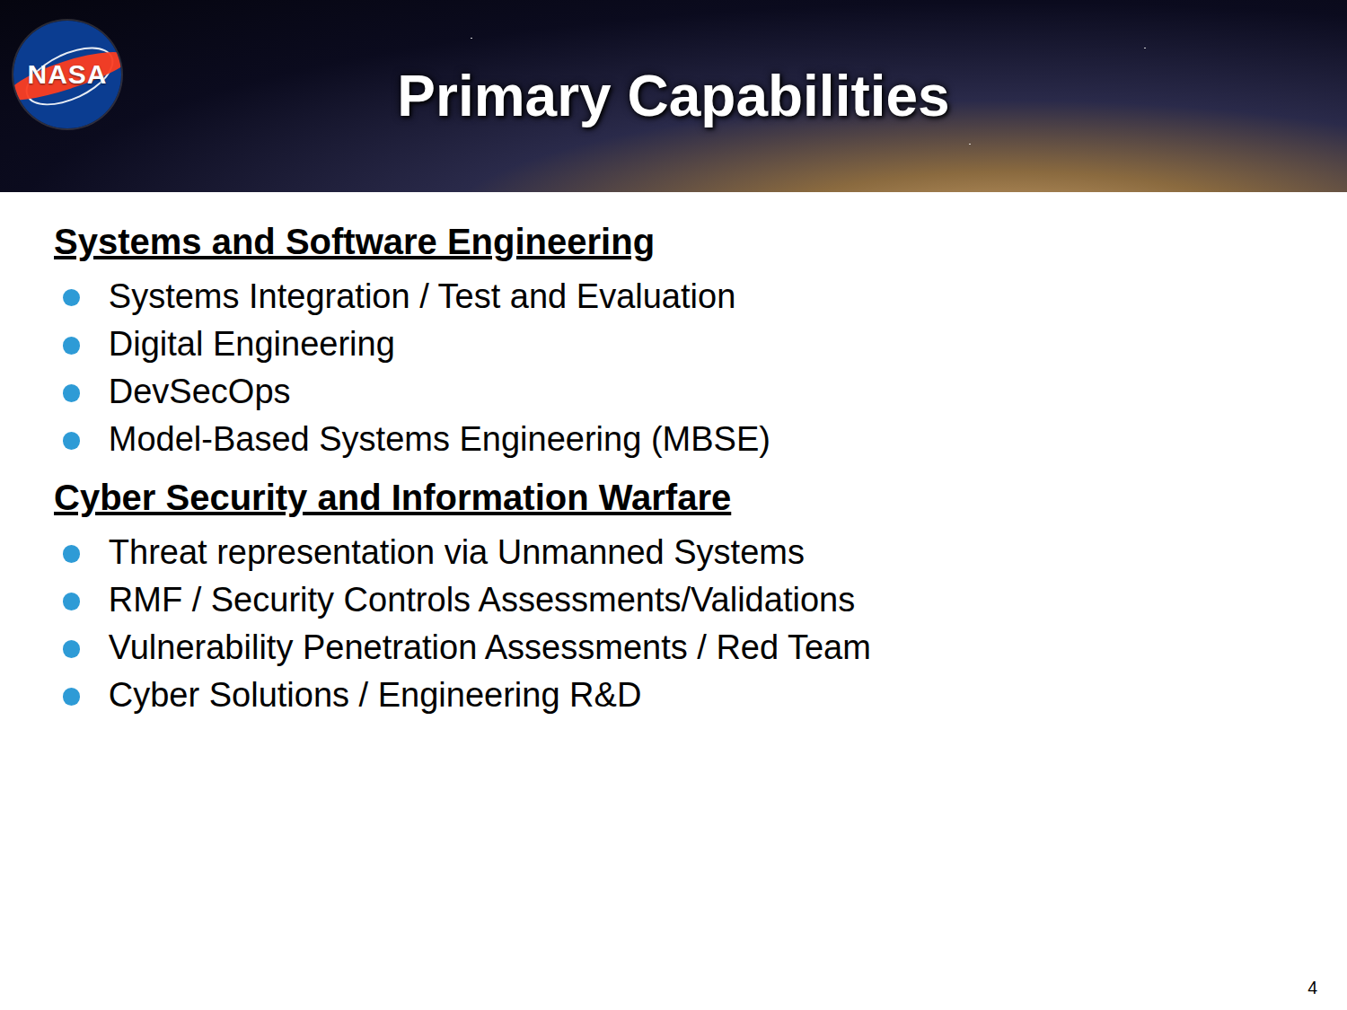Primary Capabilities
NASA
Systems and Software Engineering
Systems Integration / Test and Evaluation
Digital Engineering
DevSecOps
Model-Based Systems Engineering (MBSE)
Cyber Security and Information Warfare
Threat representation via Unmanned Systems
RMF / Security Controls Assessments/Validations
Vulnerability Penetration Assessments / Red Team
Cyber Solutions / Engineering R&D
4